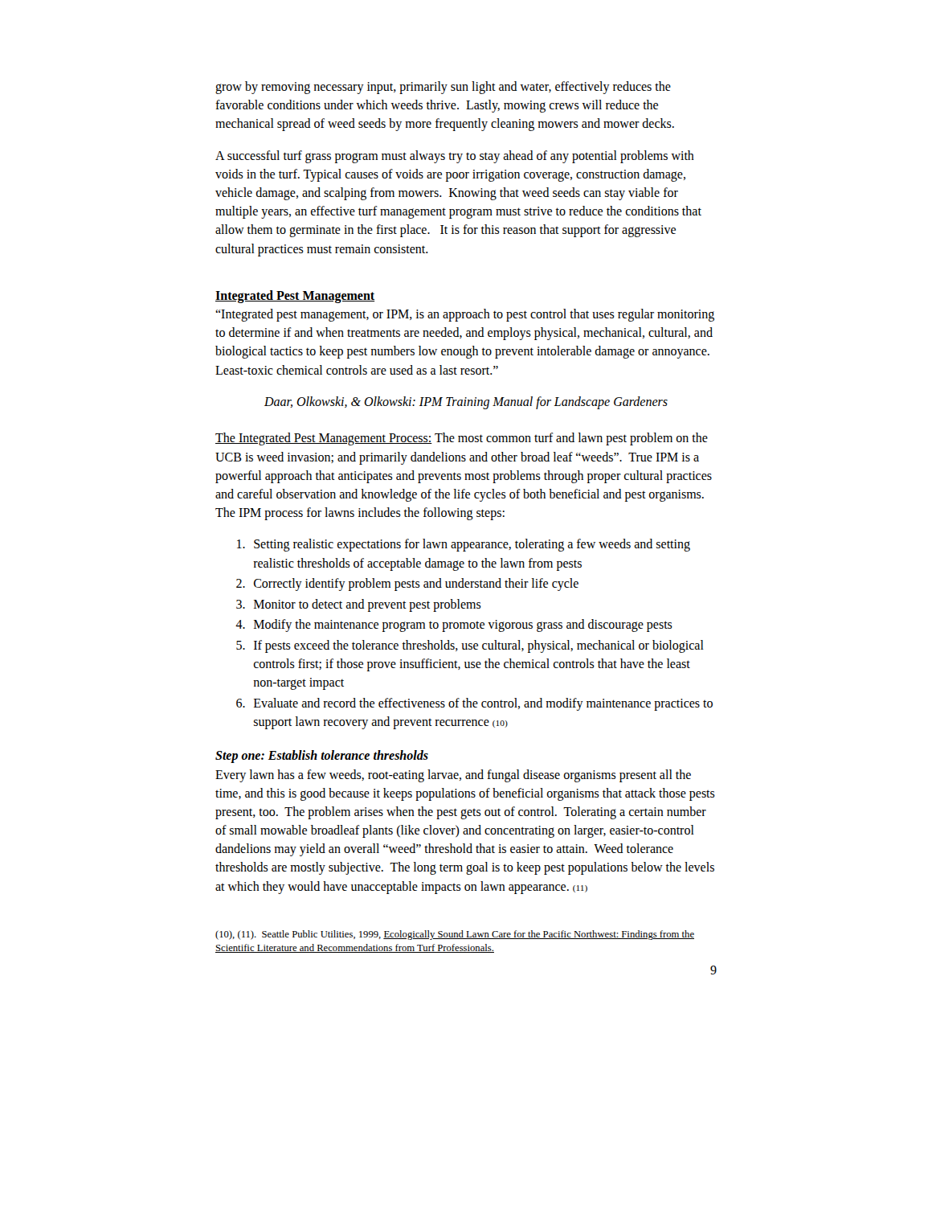grow by removing necessary input, primarily sun light and water, effectively reduces the favorable conditions under which weeds thrive. Lastly, mowing crews will reduce the mechanical spread of weed seeds by more frequently cleaning mowers and mower decks.
A successful turf grass program must always try to stay ahead of any potential problems with voids in the turf. Typical causes of voids are poor irrigation coverage, construction damage, vehicle damage, and scalping from mowers. Knowing that weed seeds can stay viable for multiple years, an effective turf management program must strive to reduce the conditions that allow them to germinate in the first place. It is for this reason that support for aggressive cultural practices must remain consistent.
Integrated Pest Management
“Integrated pest management, or IPM, is an approach to pest control that uses regular monitoring to determine if and when treatments are needed, and employs physical, mechanical, cultural, and biological tactics to keep pest numbers low enough to prevent intolerable damage or annoyance. Least-toxic chemical controls are used as a last resort.”
Daar, Olkowski, & Olkowski: IPM Training Manual for Landscape Gardeners
The Integrated Pest Management Process: The most common turf and lawn pest problem on the UCB is weed invasion; and primarily dandelions and other broad leaf “weeds”. True IPM is a powerful approach that anticipates and prevents most problems through proper cultural practices and careful observation and knowledge of the life cycles of both beneficial and pest organisms. The IPM process for lawns includes the following steps:
Setting realistic expectations for lawn appearance, tolerating a few weeds and setting realistic thresholds of acceptable damage to the lawn from pests
Correctly identify problem pests and understand their life cycle
Monitor to detect and prevent pest problems
Modify the maintenance program to promote vigorous grass and discourage pests
If pests exceed the tolerance thresholds, use cultural, physical, mechanical or biological controls first; if those prove insufficient, use the chemical controls that have the least non-target impact
Evaluate and record the effectiveness of the control, and modify maintenance practices to support lawn recovery and prevent recurrence (10)
Step one: Establish tolerance thresholds
Every lawn has a few weeds, root-eating larvae, and fungal disease organisms present all the time, and this is good because it keeps populations of beneficial organisms that attack those pests present, too. The problem arises when the pest gets out of control. Tolerating a certain number of small mowable broadleaf plants (like clover) and concentrating on larger, easier-to-control dandelions may yield an overall “weed” threshold that is easier to attain. Weed tolerance thresholds are mostly subjective. The long term goal is to keep pest populations below the levels at which they would have unacceptable impacts on lawn appearance. (11)
(10), (11). Seattle Public Utilities, 1999, Ecologically Sound Lawn Care for the Pacific Northwest: Findings from the Scientific Literature and Recommendations from Turf Professionals.
9